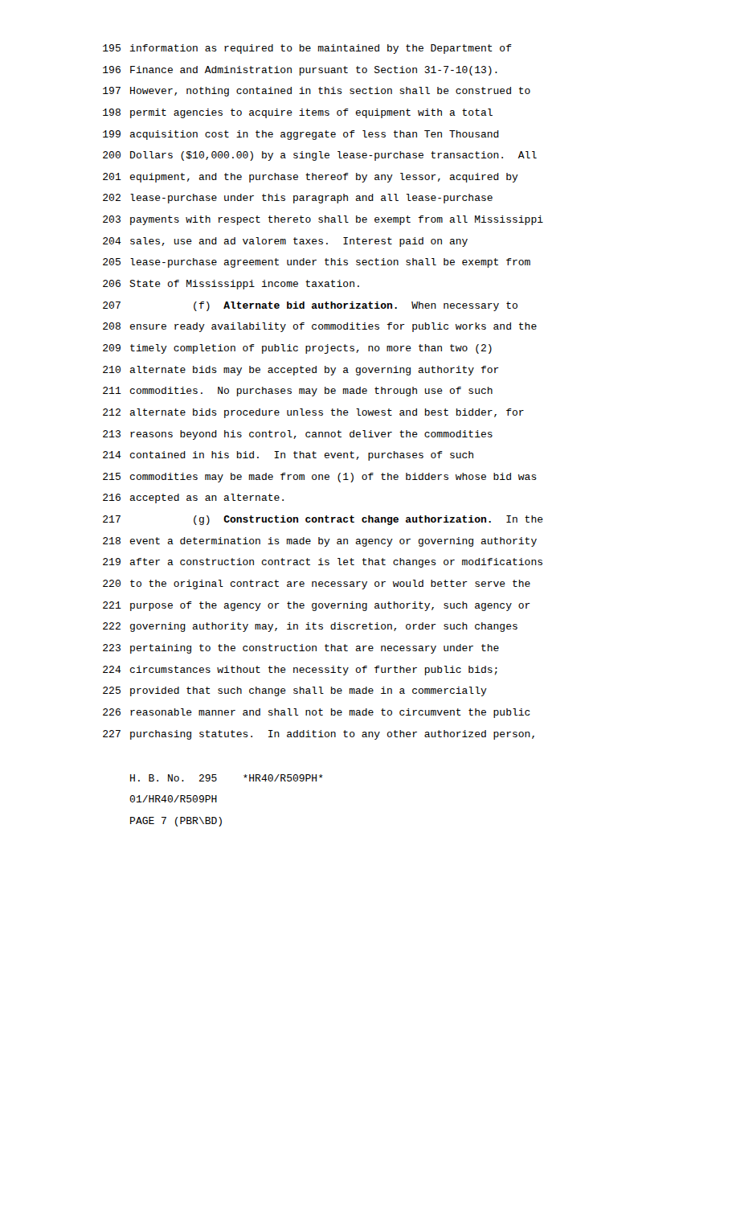information as required to be maintained by the Department of
Finance and Administration pursuant to Section 31-7-10(13).
However, nothing contained in this section shall be construed to
permit agencies to acquire items of equipment with a total
acquisition cost in the aggregate of less than Ten Thousand
Dollars ($10,000.00) by a single lease-purchase transaction. All
equipment, and the purchase thereof by any lessor, acquired by
lease-purchase under this paragraph and all lease-purchase
payments with respect thereto shall be exempt from all Mississippi
sales, use and ad valorem taxes. Interest paid on any
lease-purchase agreement under this section shall be exempt from
State of Mississippi income taxation.
(f) Alternate bid authorization. When necessary to
ensure ready availability of commodities for public works and the
timely completion of public projects, no more than two (2)
alternate bids may be accepted by a governing authority for
commodities. No purchases may be made through use of such
alternate bids procedure unless the lowest and best bidder, for
reasons beyond his control, cannot deliver the commodities
contained in his bid. In that event, purchases of such
commodities may be made from one (1) of the bidders whose bid was
accepted as an alternate.
(g) Construction contract change authorization. In the
event a determination is made by an agency or governing authority
after a construction contract is let that changes or modifications
to the original contract are necessary or would better serve the
purpose of the agency or the governing authority, such agency or
governing authority may, in its discretion, order such changes
pertaining to the construction that are necessary under the
circumstances without the necessity of further public bids;
provided that such change shall be made in a commercially
reasonable manner and shall not be made to circumvent the public
purchasing statutes. In addition to any other authorized person,
H. B. No. 295 *HR40/R509PH*
01/HR40/R509PH
PAGE 7 (PBR\BD)